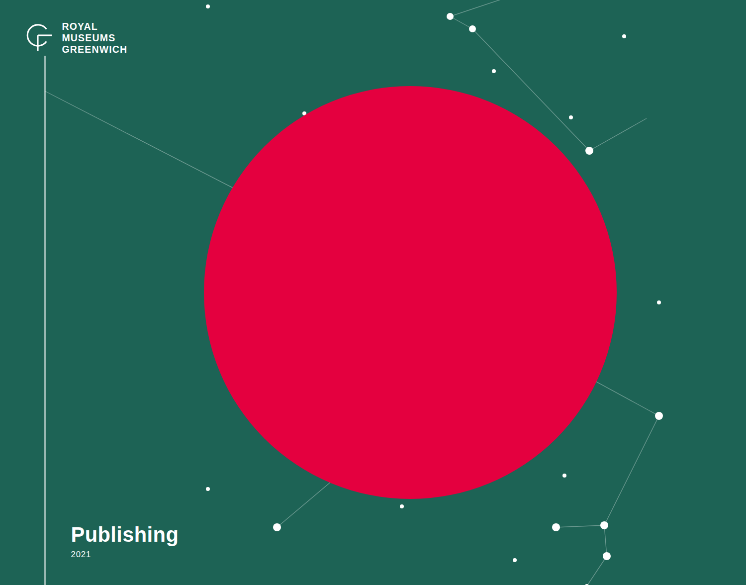Royal
Museums
Greenwich
Publishing
2021